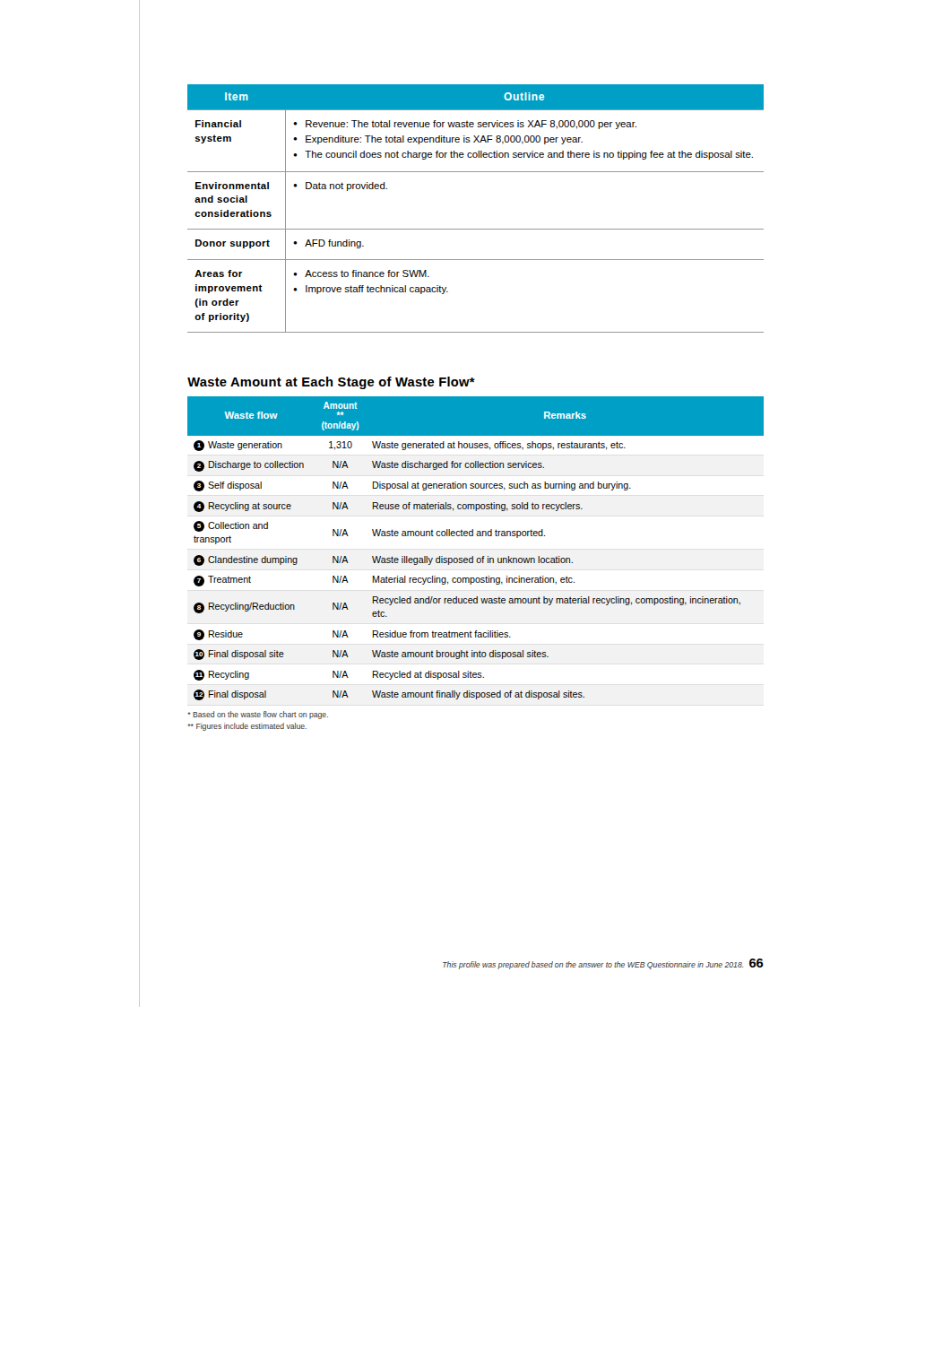| Item | Outline |
| --- | --- |
| Financial system | Revenue: The total revenue for waste services is XAF 8,000,000 per year. Expenditure: The total expenditure is XAF 8,000,000 per year. The council does not charge for the collection service and there is no tipping fee at the disposal site. |
| Environmental and social considerations | Data not provided. |
| Donor support | AFD funding. |
| Areas for improvement (in order of priority) | Access to finance for SWM. Improve staff technical capacity. |
Waste Amount at Each Stage of Waste Flow*
| Waste flow | Amount ** (ton/day) | Remarks |
| --- | --- | --- |
| 1 Waste generation | 1,310 | Waste generated at houses, offices, shops, restaurants, etc. |
| 2 Discharge to collection | N/A | Waste discharged for collection services. |
| 3 Self disposal | N/A | Disposal at generation sources, such as burning and burying. |
| 4 Recycling at source | N/A | Reuse of materials, composting, sold to recyclers. |
| 5 Collection and transport | N/A | Waste amount collected and transported. |
| 6 Clandestine dumping | N/A | Waste illegally disposed of in unknown location. |
| 7 Treatment | N/A | Material recycling, composting, incineration, etc. |
| 8 Recycling/Reduction | N/A | Recycled and/or reduced waste amount by material recycling, composting, incineration, etc. |
| 9 Residue | N/A | Residue from treatment facilities. |
| 10 Final disposal site | N/A | Waste amount brought into disposal sites. |
| 11 Recycling | N/A | Recycled at disposal sites. |
| 12 Final disposal | N/A | Waste amount finally disposed of at disposal sites. |
* Based on the waste flow chart on page.
** Figures include estimated value.
This profile was prepared based on the answer to the WEB Questionnaire in June 2018.66